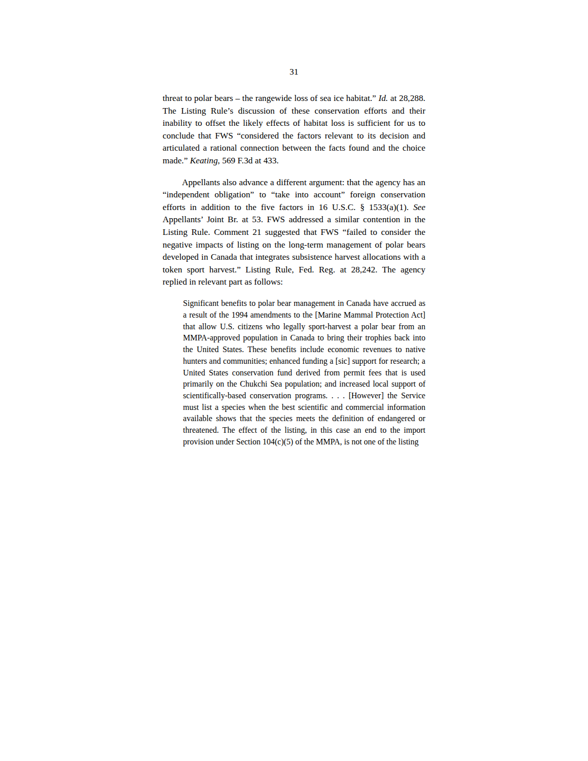31
threat to polar bears – the rangewide loss of sea ice habitat.” Id. at 28,288. The Listing Rule’s discussion of these conservation efforts and their inability to offset the likely effects of habitat loss is sufficient for us to conclude that FWS “considered the factors relevant to its decision and articulated a rational connection between the facts found and the choice made.” Keating, 569 F.3d at 433.
Appellants also advance a different argument: that the agency has an “independent obligation” to “take into account” foreign conservation efforts in addition to the five factors in 16 U.S.C. § 1533(a)(1). See Appellants’ Joint Br. at 53. FWS addressed a similar contention in the Listing Rule. Comment 21 suggested that FWS “failed to consider the negative impacts of listing on the long-term management of polar bears developed in Canada that integrates subsistence harvest allocations with a token sport harvest.” Listing Rule, Fed. Reg. at 28,242. The agency replied in relevant part as follows:
Significant benefits to polar bear management in Canada have accrued as a result of the 1994 amendments to the [Marine Mammal Protection Act] that allow U.S. citizens who legally sport-harvest a polar bear from an MMPA-approved population in Canada to bring their trophies back into the United States. These benefits include economic revenues to native hunters and communities; enhanced funding a [sic] support for research; a United States conservation fund derived from permit fees that is used primarily on the Chukchi Sea population; and increased local support of scientifically-based conservation programs. . . . [However] the Service must list a species when the best scientific and commercial information available shows that the species meets the definition of endangered or threatened. The effect of the listing, in this case an end to the import provision under Section 104(c)(5) of the MMPA, is not one of the listing